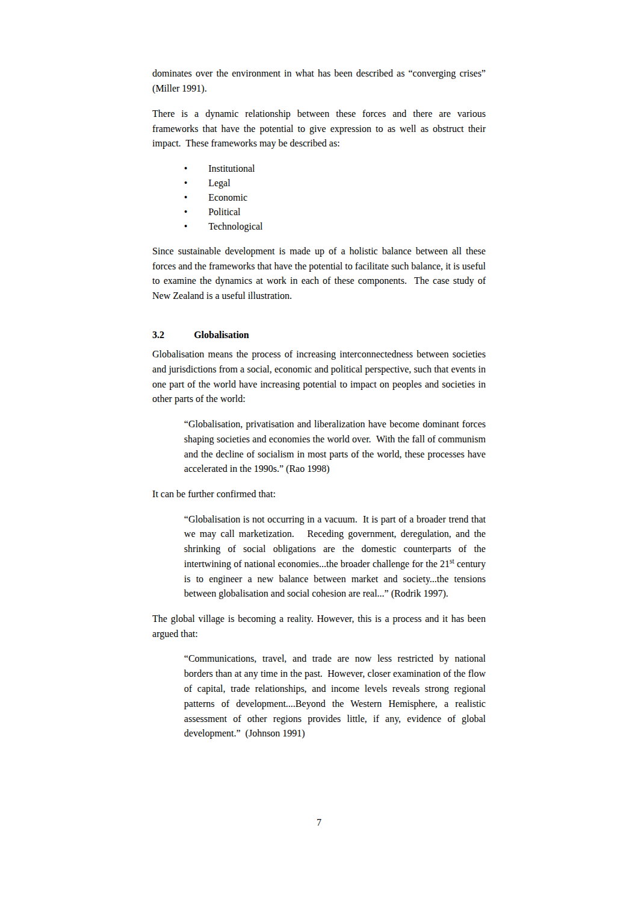dominates over the environment in what has been described as “converging crises” (Miller 1991).
There is a dynamic relationship between these forces and there are various frameworks that have the potential to give expression to as well as obstruct their impact. These frameworks may be described as:
Institutional
Legal
Economic
Political
Technological
Since sustainable development is made up of a holistic balance between all these forces and the frameworks that have the potential to facilitate such balance, it is useful to examine the dynamics at work in each of these components. The case study of New Zealand is a useful illustration.
3.2 Globalisation
Globalisation means the process of increasing interconnectedness between societies and jurisdictions from a social, economic and political perspective, such that events in one part of the world have increasing potential to impact on peoples and societies in other parts of the world:
“Globalisation, privatisation and liberalization have become dominant forces shaping societies and economies the world over. With the fall of communism and the decline of socialism in most parts of the world, these processes have accelerated in the 1990s.” (Rao 1998)
It can be further confirmed that:
“Globalisation is not occurring in a vacuum. It is part of a broader trend that we may call marketization. Receding government, deregulation, and the shrinking of social obligations are the domestic counterparts of the intertwining of national economies...the broader challenge for the 21st century is to engineer a new balance between market and society...the tensions between globalisation and social cohesion are real...” (Rodrik 1997).
The global village is becoming a reality. However, this is a process and it has been argued that:
“Communications, travel, and trade are now less restricted by national borders than at any time in the past. However, closer examination of the flow of capital, trade relationships, and income levels reveals strong regional patterns of development....Beyond the Western Hemisphere, a realistic assessment of other regions provides little, if any, evidence of global development.” (Johnson 1991)
7